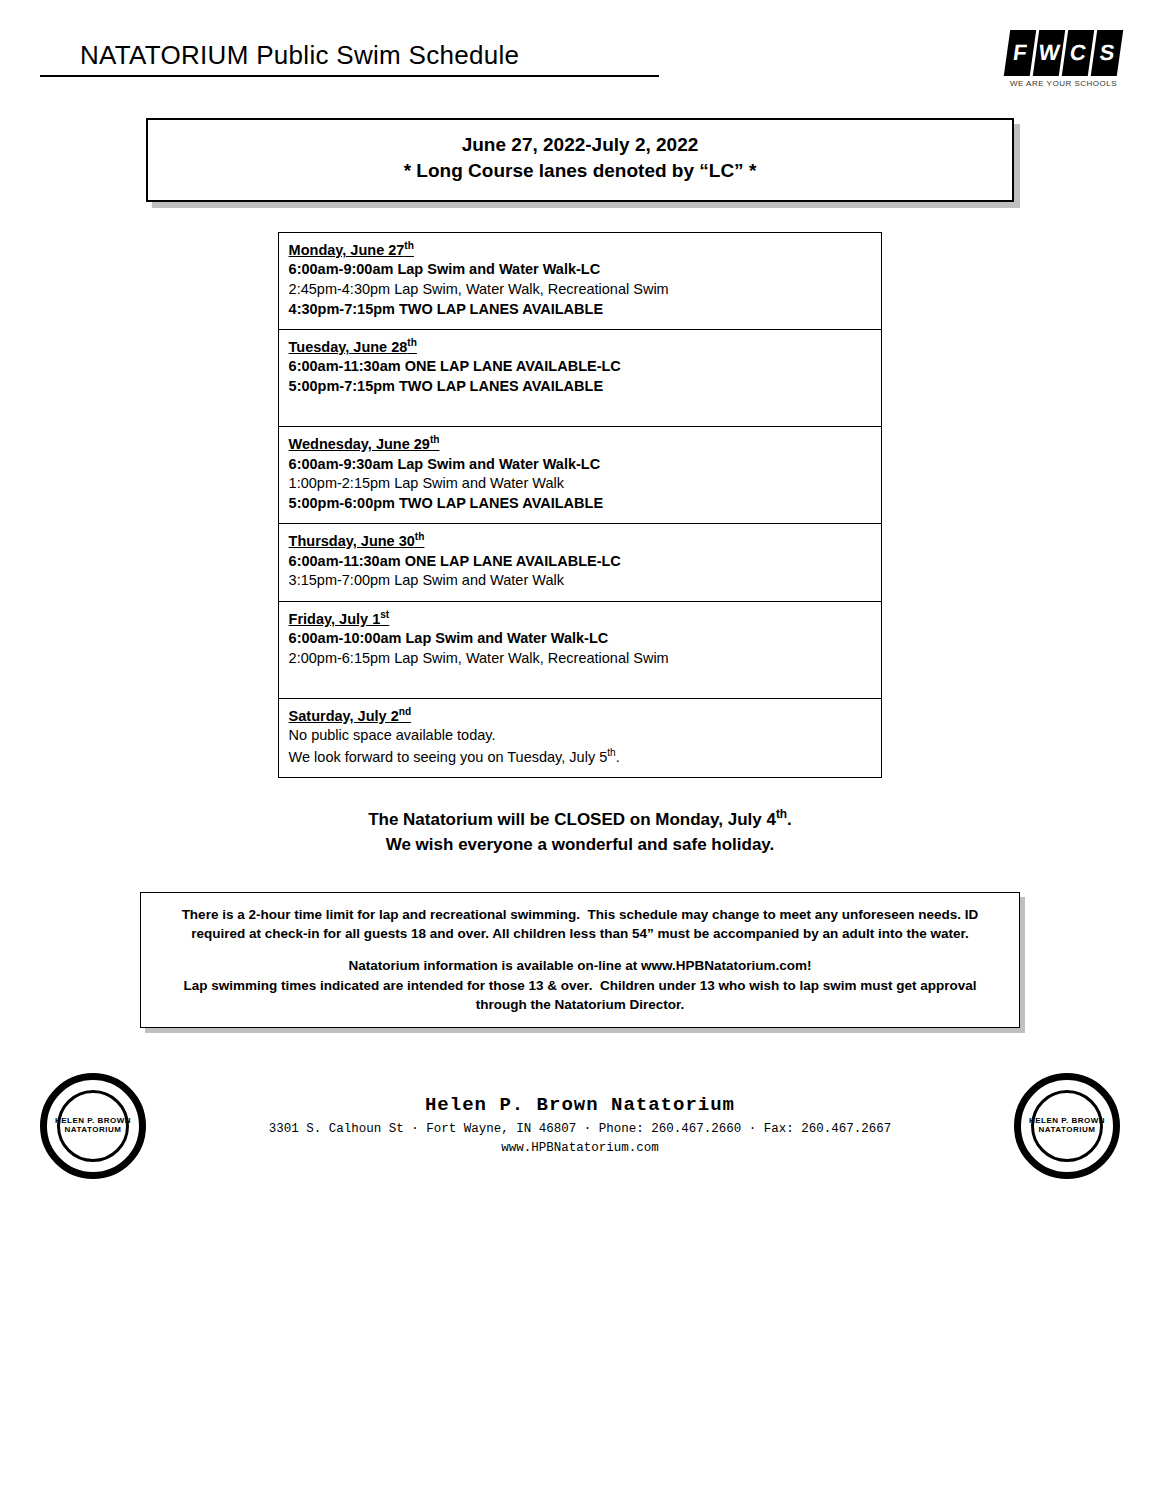NATATORIUM Public Swim Schedule
FWCS
WE ARE YOUR SCHOOLS
June 27, 2022-July 2, 2022
* Long Course lanes denoted by “LC” *
| Monday, June 27 th 6:00am-9:00am Lap Swim and Water Walk-LC 2:45pm-4:30pm Lap Swim, Water Walk, Recreational Swim 4:30pm-7:15pm TWO LAP LANES AVAILABLE |
| Tuesday, June 28 th 6:00am-11:30am ONE LAP LANE AVAILABLE-LC 5:00pm-7:15pm TWO LAP LANES AVAILABLE |
| Wednesday, June 29 th 6:00am-9:30am Lap Swim and Water Walk-LC 1:00pm-2:15pm Lap Swim and Water Walk 5:00pm-6:00pm TWO LAP LANES AVAILABLE |
| Thursday, June 30 th 6:00am-11:30am ONE LAP LANE AVAILABLE-LC 3:15pm-7:00pm Lap Swim and Water Walk |
| Friday, July 1 st 6:00am-10:00am Lap Swim and Water Walk-LC 2:00pm-6:15pm Lap Swim, Water Walk, Recreational Swim |
| Saturday, July 2 nd No public space available today. We look forward to seeing you on Tuesday, July 5 th . |
The Natatorium will be CLOSED on Monday, July 4th.
We wish everyone a wonderful and safe holiday.
There is a 2-hour time limit for lap and recreational swimming. This schedule may change to meet any unforeseen needs. ID required at check-in for all guests 18 and over. All children less than 54” must be accompanied by an adult into the water.
Natatorium information is available on-line at www.HPBNatatorium.com!
Lap swimming times indicated are intended for those 13 & over. Children under 13 who wish to lap swim must get approval through the Natatorium Director.
HELEN P. BROWN
NATATORIUM
Helen P. Brown Natatorium
3301 S. Calhoun St · Fort Wayne, IN 46807 · Phone: 260.467.2660 · Fax: 260.467.2667
www.HPBNatatorium.com
HELEN P. BROWN
NATATORIUM